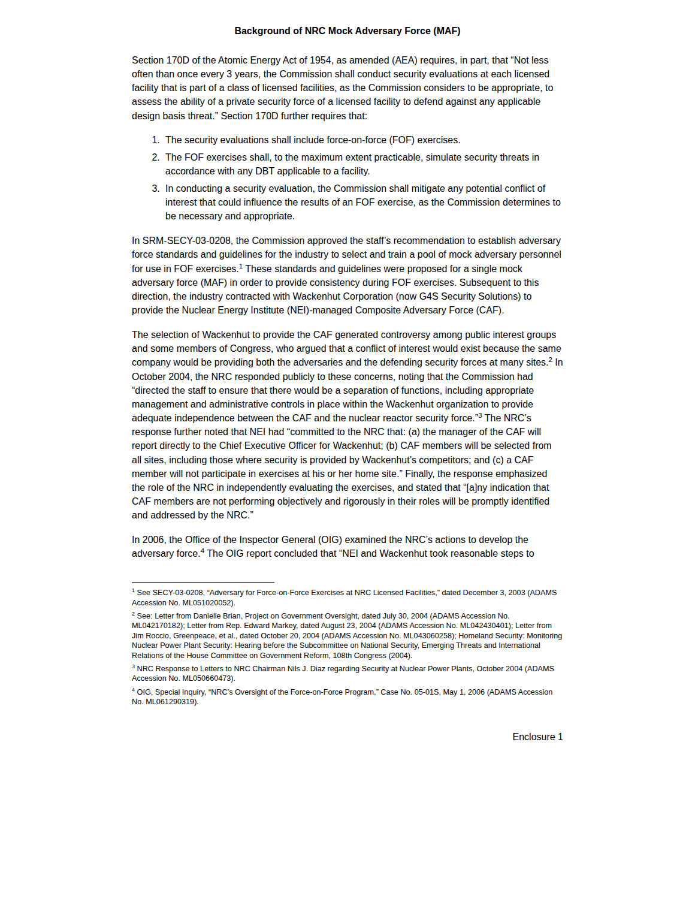Background of NRC Mock Adversary Force (MAF)
Section 170D of the Atomic Energy Act of 1954, as amended (AEA) requires, in part, that “Not less often than once every 3 years, the Commission shall conduct security evaluations at each licensed facility that is part of a class of licensed facilities, as the Commission considers to be appropriate, to assess the ability of a private security force of a licensed facility to defend against any applicable design basis threat.” Section 170D further requires that:
The security evaluations shall include force-on-force (FOF) exercises.
The FOF exercises shall, to the maximum extent practicable, simulate security threats in accordance with any DBT applicable to a facility.
In conducting a security evaluation, the Commission shall mitigate any potential conflict of interest that could influence the results of an FOF exercise, as the Commission determines to be necessary and appropriate.
In SRM-SECY-03-0208, the Commission approved the staff’s recommendation to establish adversary force standards and guidelines for the industry to select and train a pool of mock adversary personnel for use in FOF exercises.1 These standards and guidelines were proposed for a single mock adversary force (MAF) in order to provide consistency during FOF exercises. Subsequent to this direction, the industry contracted with Wackenhut Corporation (now G4S Security Solutions) to provide the Nuclear Energy Institute (NEI)-managed Composite Adversary Force (CAF).
The selection of Wackenhut to provide the CAF generated controversy among public interest groups and some members of Congress, who argued that a conflict of interest would exist because the same company would be providing both the adversaries and the defending security forces at many sites.2 In October 2004, the NRC responded publicly to these concerns, noting that the Commission had “directed the staff to ensure that there would be a separation of functions, including appropriate management and administrative controls in place within the Wackenhut organization to provide adequate independence between the CAF and the nuclear reactor security force.”3 The NRC’s response further noted that NEI had “committed to the NRC that: (a) the manager of the CAF will report directly to the Chief Executive Officer for Wackenhut; (b) CAF members will be selected from all sites, including those where security is provided by Wackenhut’s competitors; and (c) a CAF member will not participate in exercises at his or her home site.” Finally, the response emphasized the role of the NRC in independently evaluating the exercises, and stated that “[a]ny indication that CAF members are not performing objectively and rigorously in their roles will be promptly identified and addressed by the NRC.”
In 2006, the Office of the Inspector General (OIG) examined the NRC’s actions to develop the adversary force.4 The OIG report concluded that “NEI and Wackenhut took reasonable steps to
1 See SECY-03-0208, “Adversary for Force-on-Force Exercises at NRC Licensed Facilities,” dated December 3, 2003 (ADAMS Accession No. ML051020052).
2 See: Letter from Danielle Brian, Project on Government Oversight, dated July 30, 2004 (ADAMS Accession No. ML042170182); Letter from Rep. Edward Markey, dated August 23, 2004 (ADAMS Accession No. ML042430401); Letter from Jim Roccio, Greenpeace, et al., dated October 20, 2004 (ADAMS Accession No. ML043060258); Homeland Security: Monitoring Nuclear Power Plant Security: Hearing before the Subcommittee on National Security, Emerging Threats and International Relations of the House Committee on Government Reform, 108th Congress (2004).
3 NRC Response to Letters to NRC Chairman Nils J. Diaz regarding Security at Nuclear Power Plants, October 2004 (ADAMS Accession No. ML050660473).
4 OIG, Special Inquiry, “NRC’s Oversight of the Force-on-Force Program,” Case No. 05-01S, May 1, 2006 (ADAMS Accession No. ML061290319).
Enclosure 1